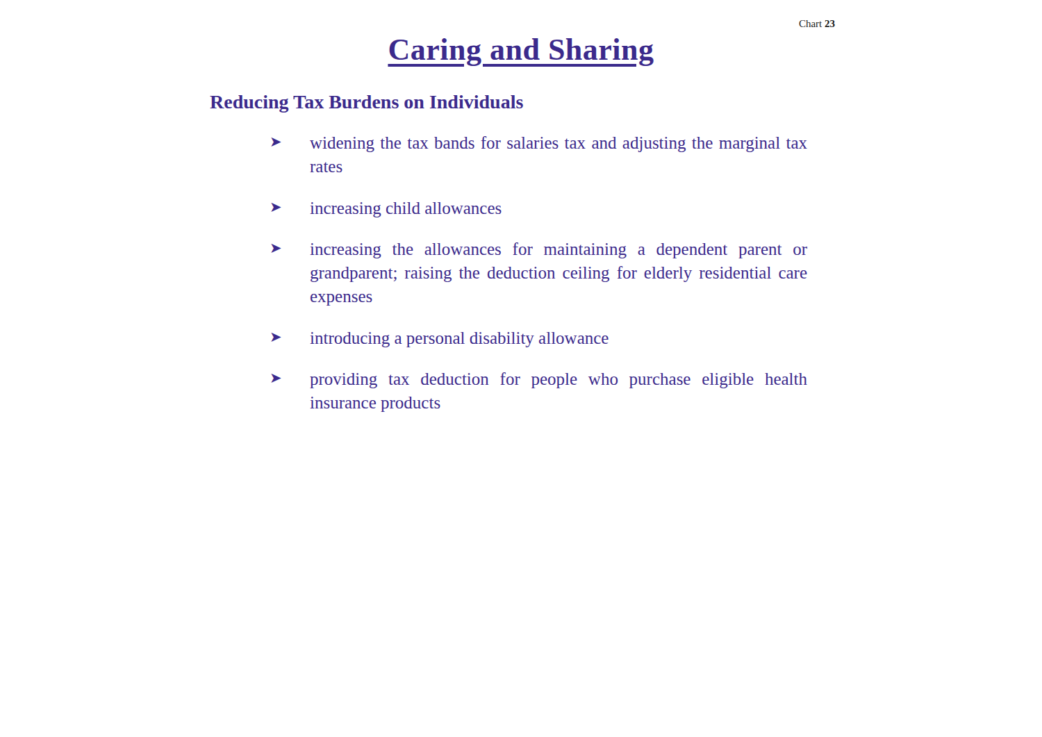Chart 23
Caring and Sharing
Reducing Tax Burdens on Individuals
widening the tax bands for salaries tax and adjusting the marginal tax rates
increasing child allowances
increasing the allowances for maintaining a dependent parent or grandparent; raising the deduction ceiling for elderly residential care expenses
introducing a personal disability allowance
providing tax deduction for people who purchase eligible health insurance products